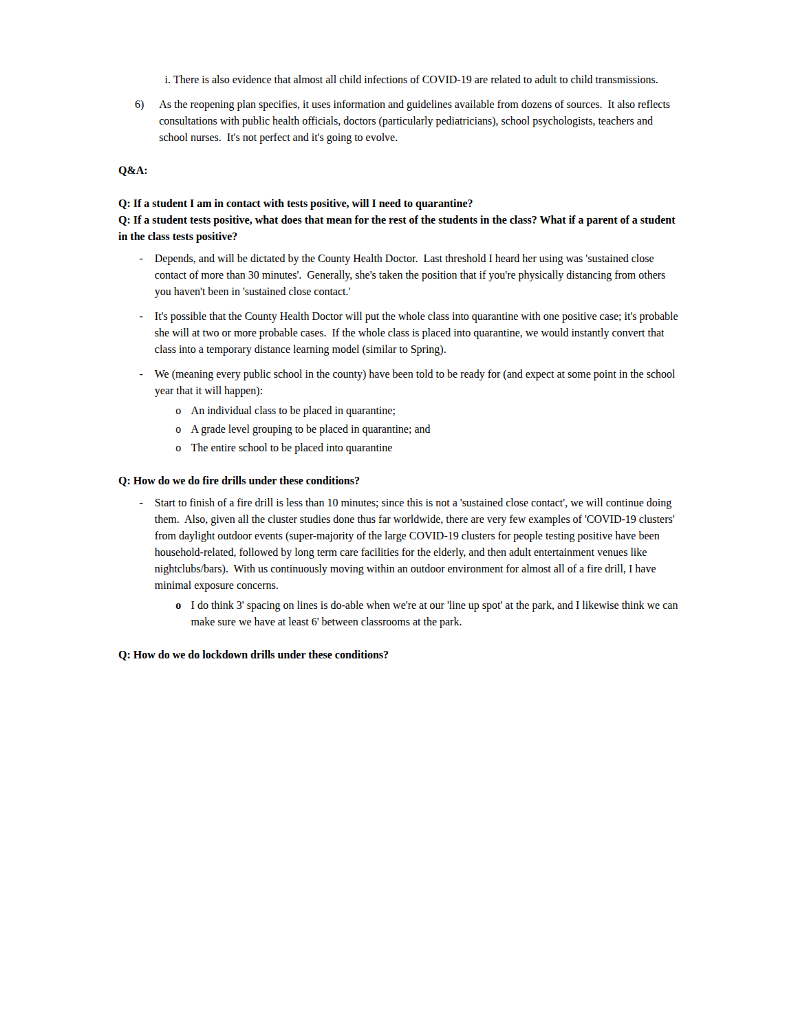There is also evidence that almost all child infections of COVID-19 are related to adult to child transmissions.
6) As the reopening plan specifies, it uses information and guidelines available from dozens of sources. It also reflects consultations with public health officials, doctors (particularly pediatricians), school psychologists, teachers and school nurses. It's not perfect and it's going to evolve.
Q&A:
Q: If a student I am in contact with tests positive, will I need to quarantine?
Q: If a student tests positive, what does that mean for the rest of the students in the class? What if a parent of a student in the class tests positive?
Depends, and will be dictated by the County Health Doctor. Last threshold I heard her using was 'sustained close contact of more than 30 minutes'. Generally, she's taken the position that if you're physically distancing from others you haven't been in 'sustained close contact.'
It's possible that the County Health Doctor will put the whole class into quarantine with one positive case; it's probable she will at two or more probable cases. If the whole class is placed into quarantine, we would instantly convert that class into a temporary distance learning model (similar to Spring).
We (meaning every public school in the county) have been told to be ready for (and expect at some point in the school year that it will happen):
An individual class to be placed in quarantine;
A grade level grouping to be placed in quarantine; and
The entire school to be placed into quarantine
Q: How do we do fire drills under these conditions?
Start to finish of a fire drill is less than 10 minutes; since this is not a 'sustained close contact', we will continue doing them. Also, given all the cluster studies done thus far worldwide, there are very few examples of 'COVID-19 clusters' from daylight outdoor events (super-majority of the large COVID-19 clusters for people testing positive have been household-related, followed by long term care facilities for the elderly, and then adult entertainment venues like nightclubs/bars). With us continuously moving within an outdoor environment for almost all of a fire drill, I have minimal exposure concerns.
I do think 3' spacing on lines is do-able when we're at our 'line up spot' at the park, and I likewise think we can make sure we have at least 6' between classrooms at the park.
Q: How do we do lockdown drills under these conditions?